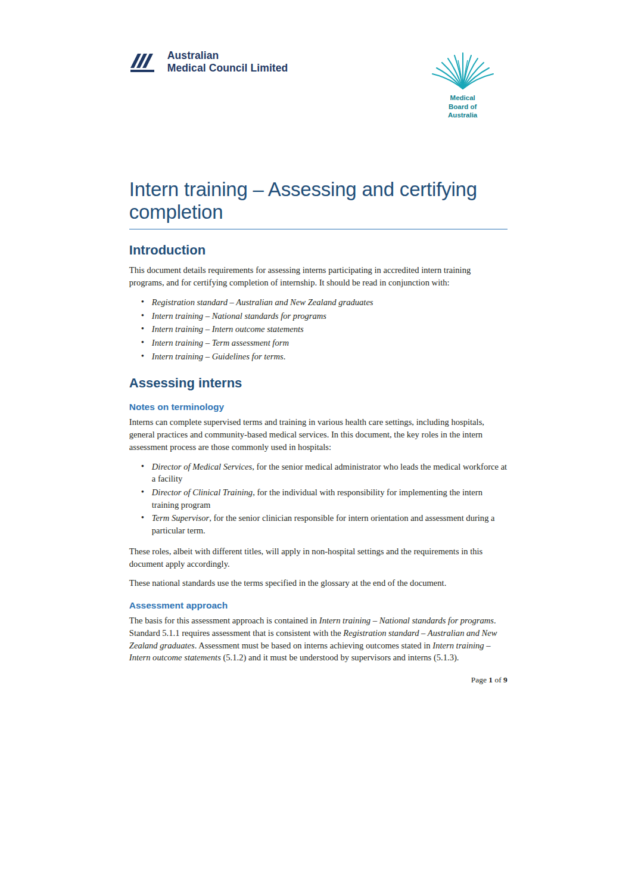Australian
Medical Council Limited
Medical
Board of
Australia
Intern training – Assessing and certifying completion
Introduction
This document details requirements for assessing interns participating in accredited intern training programs, and for certifying completion of internship. It should be read in conjunction with:
Registration standard – Australian and New Zealand graduates
Intern training – National standards for programs
Intern training – Intern outcome statements
Intern training – Term assessment form
Intern training – Guidelines for terms.
Assessing interns
Notes on terminology
Interns can complete supervised terms and training in various health care settings, including hospitals, general practices and community-based medical services. In this document, the key roles in the intern assessment process are those commonly used in hospitals:
Director of Medical Services, for the senior medical administrator who leads the medical workforce at a facility
Director of Clinical Training, for the individual with responsibility for implementing the intern training program
Term Supervisor, for the senior clinician responsible for intern orientation and assessment during a particular term.
These roles, albeit with different titles, will apply in non-hospital settings and the requirements in this document apply accordingly.
These national standards use the terms specified in the glossary at the end of the document.
Assessment approach
The basis for this assessment approach is contained in Intern training – National standards for programs. Standard 5.1.1 requires assessment that is consistent with the Registration standard – Australian and New Zealand graduates. Assessment must be based on interns achieving outcomes stated in Intern training – Intern outcome statements (5.1.2) and it must be understood by supervisors and interns (5.1.3).
Page 1 of 9